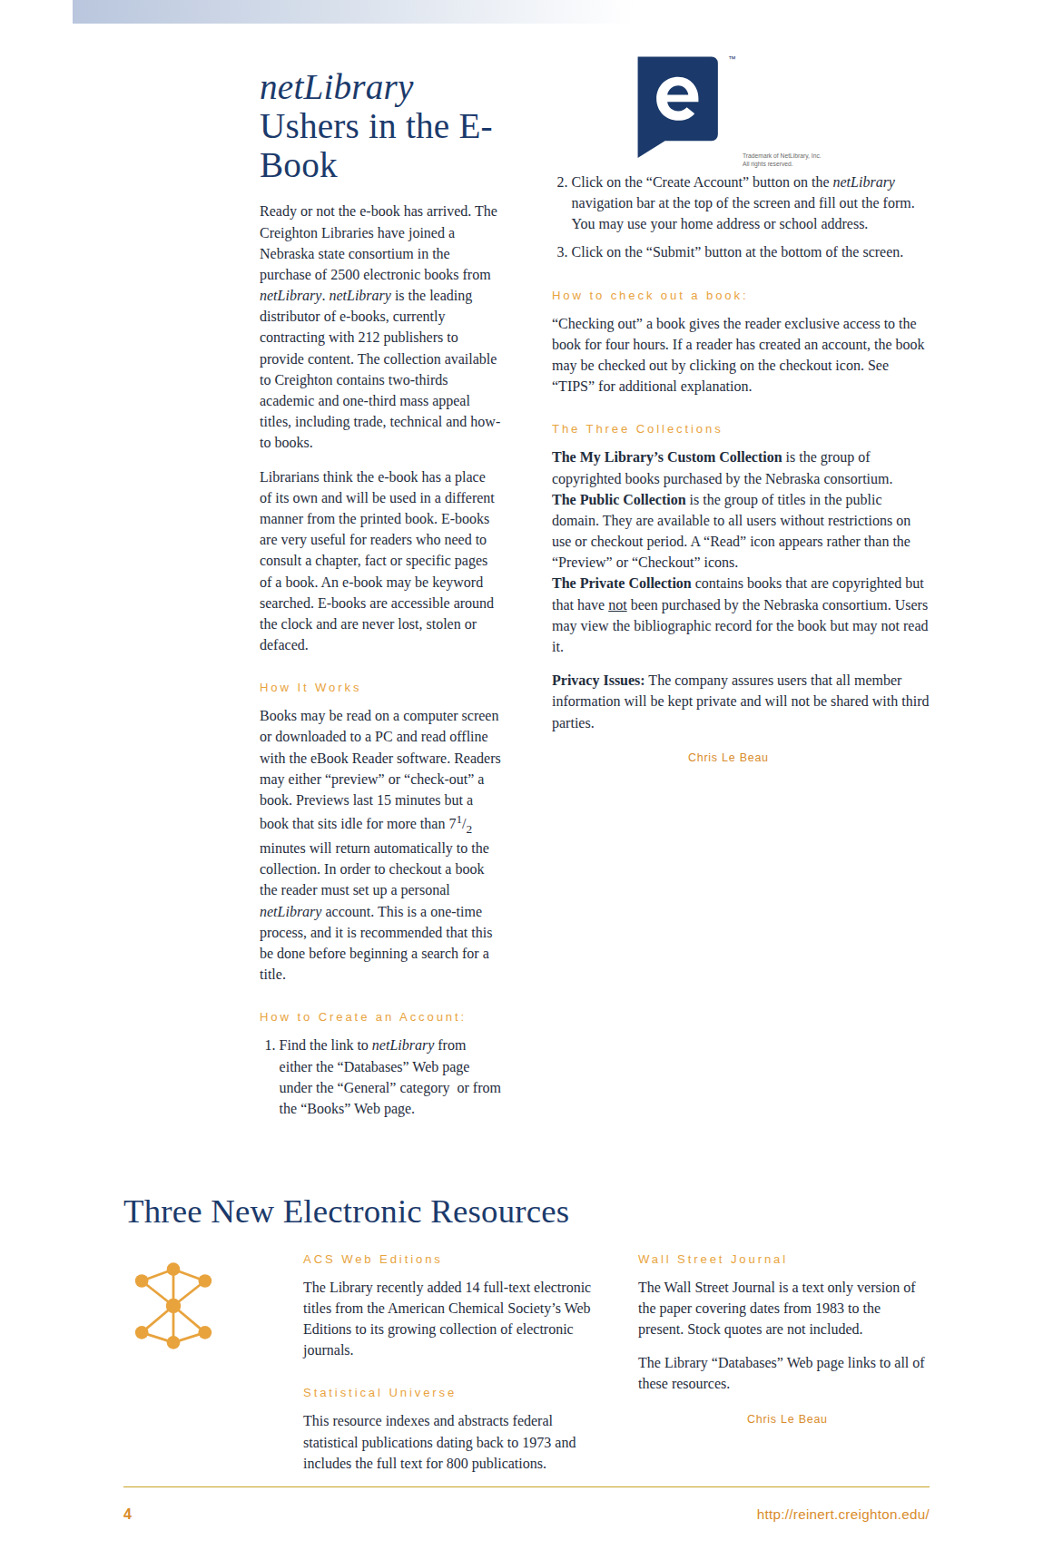netLibrary Ushers in the E-Book
Ready or not the e-book has arrived. The Creighton Libraries have joined a Nebraska state consortium in the purchase of 2500 electronic books from netLibrary. netLibrary is the leading distributor of e-books, currently contracting with 212 publishers to provide content. The collection available to Creighton contains two-thirds academic and one-third mass appeal titles, including trade, technical and how-to books.
Librarians think the e-book has a place of its own and will be used in a different manner from the printed book. E-books are very useful for readers who need to consult a chapter, fact or specific pages of a book. An e-book may be keyword searched. E-books are accessible around the clock and are never lost, stolen or defaced.
How It Works
Books may be read on a computer screen or downloaded to a PC and read offline with the eBook Reader software. Readers may either “preview” or “check-out” a book. Previews last 15 minutes but a book that sits idle for more than 71/2 minutes will return automatically to the collection. In order to checkout a book the reader must set up a personal netLibrary account. This is a one-time process, and it is recommended that this be done before beginning a search for a title.
How to Create an Account:
Find the link to netLibrary from either the “Databases” Web page under the “General” category or from the “Books” Web page.
™
Trademark of NetLibrary, Inc.
All rights reserved.
Click on the “Create Account” button on the netLibrary navigation bar at the top of the screen and fill out the form. You may use your home address or school address.
Click on the “Submit” button at the bottom of the screen.
How to check out a book:
“Checking out” a book gives the reader exclusive access to the book for four hours. If a reader has created an account, the book may be checked out by clicking on the checkout icon. See “TIPS” for additional explanation.
The Three Collections
The My Library’s Custom Collection is the group of copyrighted books purchased by the Nebraska consortium.
The Public Collection is the group of titles in the public domain. They are available to all users without restrictions on use or checkout period. A “Read” icon appears rather than the “Preview” or “Checkout” icons.
The Private Collection contains books that are copyrighted but that have not been purchased by the Nebraska consortium. Users may view the bibliographic record for the book but may not read it.
Privacy Issues: The company assures users that all member information will be kept private and will not be shared with third parties.
Chris Le Beau
Three New Electronic Resources
ACS Web Editions
The Library recently added 14 full-text electronic titles from the American Chemical Society’s Web Editions to its growing collection of electronic journals.
Statistical Universe
This resource indexes and abstracts federal statistical publications dating back to 1973 and includes the full text for 800 publications.
Wall Street Journal
The Wall Street Journal is a text only version of the paper covering dates from 1983 to the present. Stock quotes are not included.
The Library “Databases” Web page links to all of these resources.
Chris Le Beau
4
http://reinert.creighton.edu/